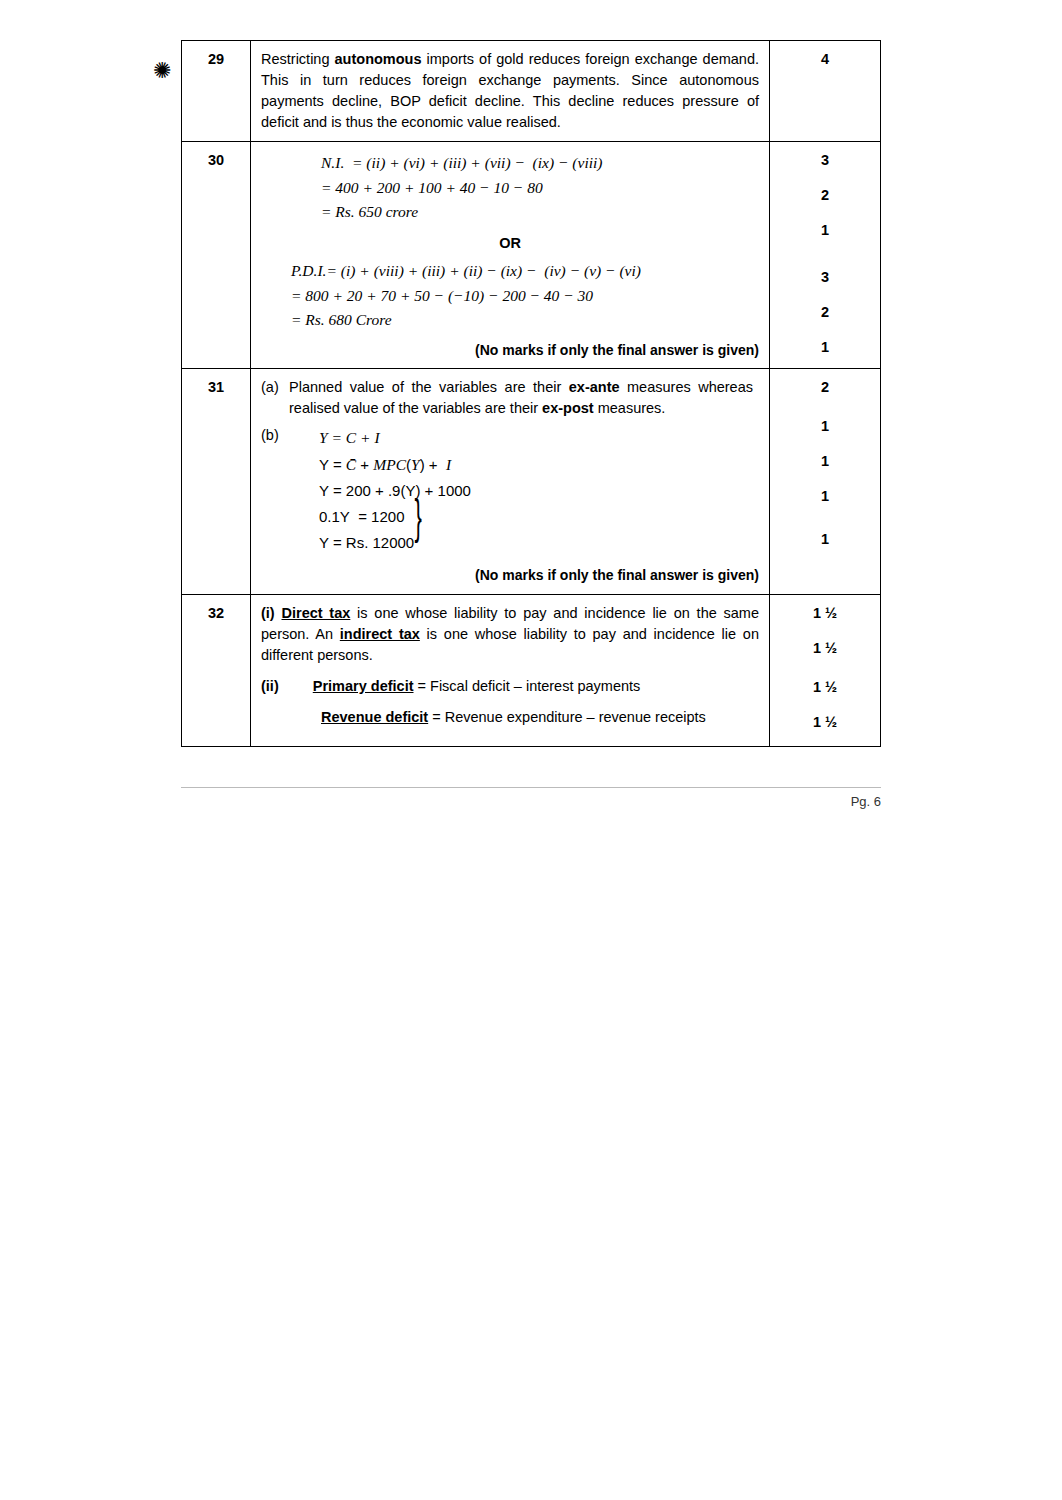✺
| 29 | Restricting autonomous imports of gold reduces foreign exchange demand. This in turn reduces foreign exchange payments. Since autonomous payments decline, BOP deficit decline. This decline reduces pressure of deficit and is thus the economic value realised. | 4 |
| 30 | N.I. = ( ii ) + ( vi ) + ( iii ) + ( vii ) − ( ix ) − ( viii ) = 400 + 200 + 100 + 40 − 10 − 80 = Rs. 650 crore OR P.D.I. = ( i ) + ( viii ) + ( iii ) + ( ii ) − ( ix ) − ( iv ) − ( v ) − ( vi ) = 800 + 20 + 70 + 50 − (−10) − 200 − 40 − 30 = Rs. 680 Crore (No marks if only the final answer is given) | 3 2 1 3 2 1 |
| 31 | (a) Planned value of the variables are their ex-ante measures whereas realised value of the variables are their ex-post measures. (b) Y = C + I Y = C̄ + MPC ( Y ) + I Y = 200 + .9(Y) + 1000 0.1Y = 1200 } Y = Rs. 12000 (No marks if only the final answer is given) | 2 1 1 1 1 |
| 32 | (i) Direct tax is one whose liability to pay and incidence lie on the same person. An indirect tax is one whose liability to pay and incidence lie on different persons. (ii) Primary deficit = Fiscal deficit – interest payments Revenue deficit = Revenue expenditure – revenue receipts | 1 ½ 1 ½ 1 ½ 1 ½ |
Pg. 6